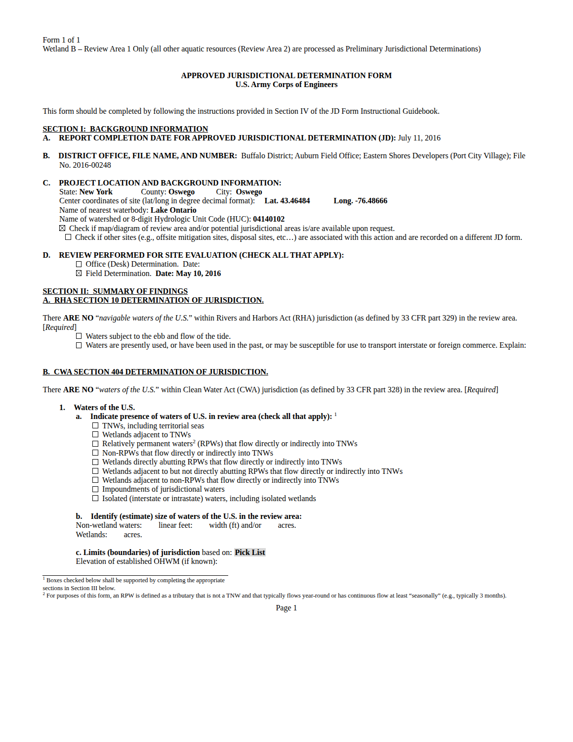Form 1 of 1
Wetland B – Review Area 1 Only (all other aquatic resources (Review Area 2) are processed as Preliminary Jurisdictional Determinations)
APPROVED JURISDICTIONAL DETERMINATION FORM
U.S. Army Corps of Engineers
This form should be completed by following the instructions provided in Section IV of the JD Form Instructional Guidebook.
SECTION I: BACKGROUND INFORMATION
A. REPORT COMPLETION DATE FOR APPROVED JURISDICTIONAL DETERMINATION (JD): July 11, 2016
B. DISTRICT OFFICE, FILE NAME, AND NUMBER: Buffalo District; Auburn Field Office; Eastern Shores Developers (Port City Village); File No. 2016-00248
C. PROJECT LOCATION AND BACKGROUND INFORMATION:
State: New York County: Oswego City: Oswego
Center coordinates of site (lat/long in degree decimal format): Lat. 43.46484 Long. -76.48666
Name of nearest waterbody: Lake Ontario
Name of watershed or 8-digit Hydrologic Unit Code (HUC): 04140102
Check if map/diagram of review area and/or potential jurisdictional areas is/are available upon request.
Check if other sites (e.g., offsite mitigation sites, disposal sites, etc…) are associated with this action and are recorded on a different JD form.
D. REVIEW PERFORMED FOR SITE EVALUATION (CHECK ALL THAT APPLY):
Office (Desk) Determination. Date:
Field Determination. Date: May 10, 2016
SECTION II: SUMMARY OF FINDINGS
A. RHA SECTION 10 DETERMINATION OF JURISDICTION.
There ARE NO “navigable waters of the U.S.” within Rivers and Harbors Act (RHA) jurisdiction (as defined by 33 CFR part 329) in the review area. [Required]
Waters subject to the ebb and flow of the tide.
Waters are presently used, or have been used in the past, or may be susceptible for use to transport interstate or foreign commerce. Explain:
B. CWA SECTION 404 DETERMINATION OF JURISDICTION.
There ARE NO “waters of the U.S.” within Clean Water Act (CWA) jurisdiction (as defined by 33 CFR part 328) in the review area. [Required]
1. Waters of the U.S.
a. Indicate presence of waters of U.S. in review area (check all that apply): 1
TNWs, including territorial seas
Wetlands adjacent to TNWs
Relatively permanent waters2 (RPWs) that flow directly or indirectly into TNWs
Non-RPWs that flow directly or indirectly into TNWs
Wetlands directly abutting RPWs that flow directly or indirectly into TNWs
Wetlands adjacent to but not directly abutting RPWs that flow directly or indirectly into TNWs
Wetlands adjacent to non-RPWs that flow directly or indirectly into TNWs
Impoundments of jurisdictional waters
Isolated (interstate or intrastate) waters, including isolated wetlands
b. Identify (estimate) size of waters of the U.S. in the review area:
Non-wetland waters: linear feet: width (ft) and/or acres.
Wetlands: acres.
c. Limits (boundaries) of jurisdiction based on: Pick List
Elevation of established OHWM (if known):
1 Boxes checked below shall be supported by completing the appropriate sections in Section III below.
2 For purposes of this form, an RPW is defined as a tributary that is not a TNW and that typically flows year-round or has continuous flow at least “seasonally” (e.g., typically 3 months).
Page 1